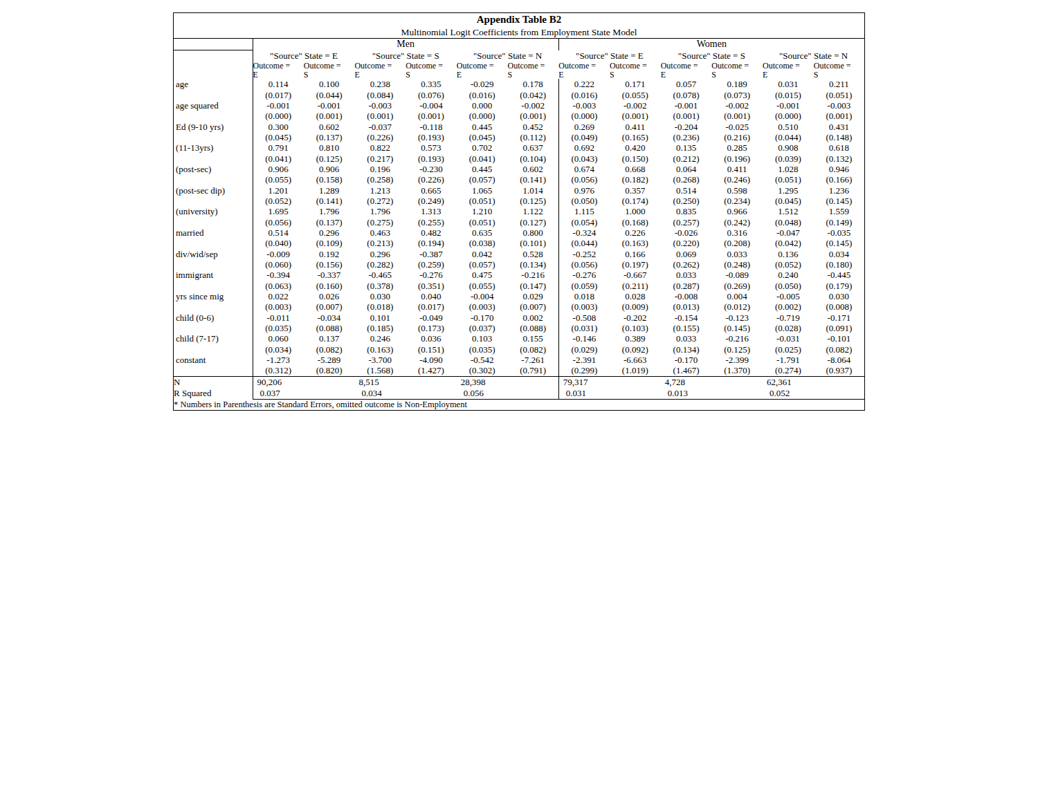| Appendix Table B2 Multinomial Logit Coefficients from Employment State Model |
| | Men | Women |
| | "Source" State = E | "Source" State = S | "Source" State = N | "Source" State = E | "Source" State = S | "Source" State = N |
| | Outcome = E | Outcome = S | Outcome = E | Outcome = S | Outcome = E | Outcome = S | Outcome = E | Outcome = S | Outcome = E | Outcome = S | Outcome = E | Outcome = S |
| age | 0.114 | 0.100 | 0.238 | 0.335 | -0.029 | 0.178 | 0.222 | 0.171 | 0.057 | 0.189 | 0.031 | 0.211 |
| | (0.017) | (0.044) | (0.084) | (0.076) | (0.016) | (0.042) | (0.016) | (0.055) | (0.078) | (0.073) | (0.015) | (0.051) |
| age squared | -0.001 | -0.001 | -0.003 | -0.004 | 0.000 | -0.002 | -0.003 | -0.002 | -0.001 | -0.002 | -0.001 | -0.003 |
| | (0.000) | (0.001) | (0.001) | (0.001) | (0.000) | (0.001) | (0.000) | (0.001) | (0.001) | (0.001) | (0.000) | (0.001) |
| Ed (9-10 yrs) | 0.300 | 0.602 | -0.037 | -0.118 | 0.445 | 0.452 | 0.269 | 0.411 | -0.204 | -0.025 | 0.510 | 0.431 |
| | (0.045) | (0.137) | (0.226) | (0.193) | (0.045) | (0.112) | (0.049) | (0.165) | (0.236) | (0.216) | (0.044) | (0.148) |
| (11-13yrs) | 0.791 | 0.810 | 0.822 | 0.573 | 0.702 | 0.637 | 0.692 | 0.420 | 0.135 | 0.285 | 0.908 | 0.618 |
| | (0.041) | (0.125) | (0.217) | (0.193) | (0.041) | (0.104) | (0.043) | (0.150) | (0.212) | (0.196) | (0.039) | (0.132) |
| (post-sec) | 0.906 | 0.906 | 0.196 | -0.230 | 0.445 | 0.602 | 0.674 | 0.668 | 0.064 | 0.411 | 1.028 | 0.946 |
| | (0.055) | (0.158) | (0.258) | (0.226) | (0.057) | (0.141) | (0.056) | (0.182) | (0.268) | (0.246) | (0.051) | (0.166) |
| (post-sec dip) | 1.201 | 1.289 | 1.213 | 0.665 | 1.065 | 1.014 | 0.976 | 0.357 | 0.514 | 0.598 | 1.295 | 1.236 |
| | (0.052) | (0.141) | (0.272) | (0.249) | (0.051) | (0.125) | (0.050) | (0.174) | (0.250) | (0.234) | (0.045) | (0.145) |
| (university) | 1.695 | 1.796 | 1.796 | 1.313 | 1.210 | 1.122 | 1.115 | 1.000 | 0.835 | 0.966 | 1.512 | 1.559 |
| | (0.056) | (0.137) | (0.275) | (0.255) | (0.051) | (0.127) | (0.054) | (0.168) | (0.257) | (0.242) | (0.048) | (0.149) |
| married | 0.514 | 0.296 | 0.463 | 0.482 | 0.635 | 0.800 | -0.324 | 0.226 | -0.026 | 0.316 | -0.047 | -0.035 |
| | (0.040) | (0.109) | (0.213) | (0.194) | (0.038) | (0.101) | (0.044) | (0.163) | (0.220) | (0.208) | (0.042) | (0.145) |
| div/wid/sep | -0.009 | 0.192 | 0.296 | -0.387 | 0.042 | 0.528 | -0.252 | 0.166 | 0.069 | 0.033 | 0.136 | 0.034 |
| | (0.060) | (0.156) | (0.282) | (0.259) | (0.057) | (0.134) | (0.056) | (0.197) | (0.262) | (0.248) | (0.052) | (0.180) |
| immigrant | -0.394 | -0.337 | -0.465 | -0.276 | 0.475 | -0.216 | -0.276 | -0.667 | 0.033 | -0.089 | 0.240 | -0.445 |
| | (0.063) | (0.160) | (0.378) | (0.351) | (0.055) | (0.147) | (0.059) | (0.211) | (0.287) | (0.269) | (0.050) | (0.179) |
| yrs since mig | 0.022 | 0.026 | 0.030 | 0.040 | -0.004 | 0.029 | 0.018 | 0.028 | -0.008 | 0.004 | -0.005 | 0.030 |
| | (0.003) | (0.007) | (0.018) | (0.017) | (0.003) | (0.007) | (0.003) | (0.009) | (0.013) | (0.012) | (0.002) | (0.008) |
| child (0-6) | -0.011 | -0.034 | 0.101 | -0.049 | -0.170 | 0.002 | -0.508 | -0.202 | -0.154 | -0.123 | -0.719 | -0.171 |
| | (0.035) | (0.088) | (0.185) | (0.173) | (0.037) | (0.088) | (0.031) | (0.103) | (0.155) | (0.145) | (0.028) | (0.091) |
| child (7-17) | 0.060 | 0.137 | 0.246 | 0.036 | 0.103 | 0.155 | -0.146 | 0.389 | 0.033 | -0.216 | -0.031 | -0.101 |
| | (0.034) | (0.082) | (0.163) | (0.151) | (0.035) | (0.082) | (0.029) | (0.092) | (0.134) | (0.125) | (0.025) | (0.082) |
| constant | -1.273 | -5.289 | -3.700 | -4.090 | -0.542 | -7.261 | -2.391 | -6.663 | -0.170 | -2.399 | -1.791 | -8.064 |
| | (0.312) | (0.820) | (1.568) | (1.427) | (0.302) | (0.791) | (0.299) | (1.019) | (1.467) | (1.370) | (0.274) | (0.937) |
| N | 90,206 | 8,515 | 28,398 | 79,317 | 4,728 | 62,361 |
| R Squared | 0.037 | 0.034 | 0.056 | 0.031 | 0.013 | 0.052 |
| * Numbers in Parenthesis are Standard Errors, omitted outcome is Non-Employment |